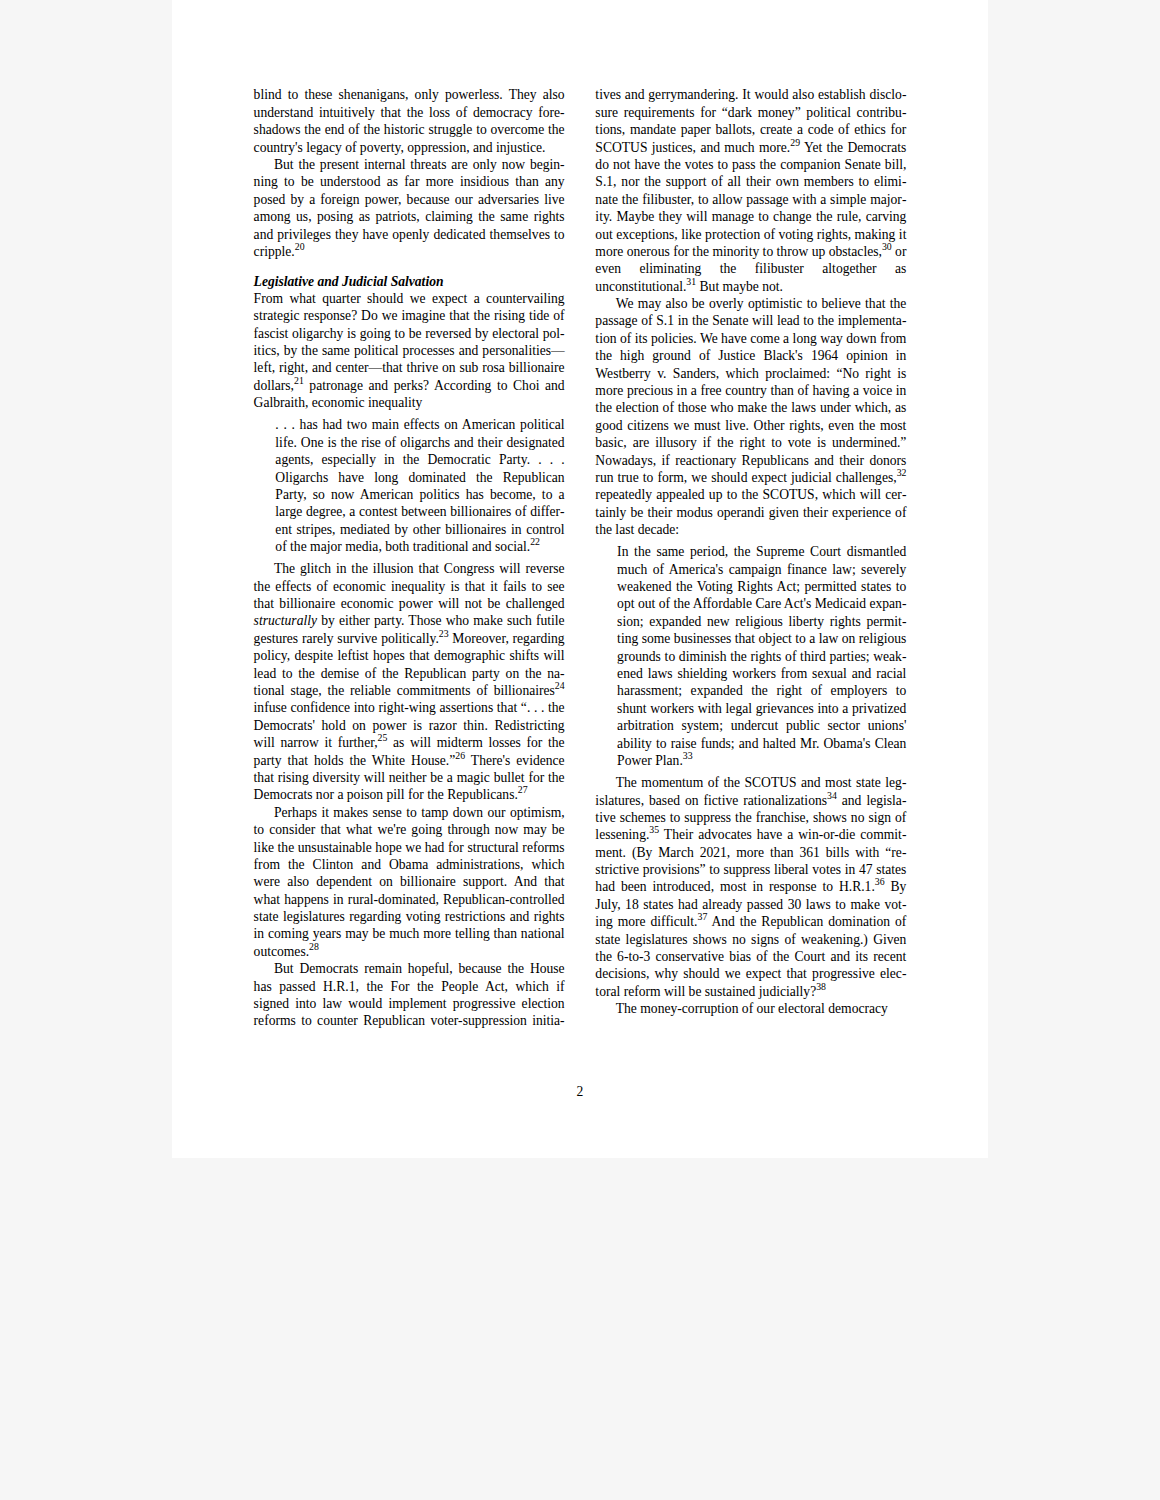blind to these shenanigans, only powerless. They also understand intuitively that the loss of democracy foreshadows the end of the historic struggle to overcome the country's legacy of poverty, oppression, and injustice.
But the present internal threats are only now beginning to be understood as far more insidious than any posed by a foreign power, because our adversaries live among us, posing as patriots, claiming the same rights and privileges they have openly dedicated themselves to cripple.20
Legislative and Judicial Salvation
From what quarter should we expect a countervailing strategic response? Do we imagine that the rising tide of fascist oligarchy is going to be reversed by electoral politics, by the same political processes and personalities—left, right, and center—that thrive on sub rosa billionaire dollars,21 patronage and perks? According to Choi and Galbraith, economic inequality
. . . has had two main effects on American political life. One is the rise of oligarchs and their designated agents, especially in the Democratic Party. . . . Oligarchs have long dominated the Republican Party, so now American politics has become, to a large degree, a contest between billionaires of different stripes, mediated by other billionaires in control of the major media, both traditional and social.22
The glitch in the illusion that Congress will reverse the effects of economic inequality is that it fails to see that billionaire economic power will not be challenged structurally by either party. Those who make such futile gestures rarely survive politically.23 Moreover, regarding policy, despite leftist hopes that demographic shifts will lead to the demise of the Republican party on the national stage, the reliable commitments of billionaires24 infuse confidence into right-wing assertions that “. . . the Democrats' hold on power is razor thin. Redistricting will narrow it further,25 as will midterm losses for the party that holds the White House.”26 There's evidence that rising diversity will neither be a magic bullet for the Democrats nor a poison pill for the Republicans.27
Perhaps it makes sense to tamp down our optimism, to consider that what we're going through now may be like the unsustainable hope we had for structural reforms from the Clinton and Obama administrations, which were also dependent on billionaire support. And that what happens in rural-dominated, Republican-controlled state legislatures regarding voting restrictions and rights in coming years may be much more telling than national outcomes.28
But Democrats remain hopeful, because the House has passed H.R.1, the For the People Act, which if signed into law would implement progressive election reforms to counter Republican voter-suppression initiatives and gerrymandering. It would also establish disclosure requirements for “dark money” political contributions, mandate paper ballots, create a code of ethics for SCOTUS justices, and much more.29 Yet the Democrats do not have the votes to pass the companion Senate bill, S.1, nor the support of all their own members to eliminate the filibuster, to allow passage with a simple majority. Maybe they will manage to change the rule, carving out exceptions, like protection of voting rights, making it more onerous for the minority to throw up obstacles,30 or even eliminating the filibuster altogether as unconstitutional.31 But maybe not.
We may also be overly optimistic to believe that the passage of S.1 in the Senate will lead to the implementation of its policies. We have come a long way down from the high ground of Justice Black's 1964 opinion in Westberry v. Sanders, which proclaimed: “No right is more precious in a free country than of having a voice in the election of those who make the laws under which, as good citizens we must live. Other rights, even the most basic, are illusory if the right to vote is undermined.” Nowadays, if reactionary Republicans and their donors run true to form, we should expect judicial challenges,32 repeatedly appealed up to the SCOTUS, which will certainly be their modus operandi given their experience of the last decade:
In the same period, the Supreme Court dismantled much of America's campaign finance law; severely weakened the Voting Rights Act; permitted states to opt out of the Affordable Care Act's Medicaid expansion; expanded new religious liberty rights permitting some businesses that object to a law on religious grounds to diminish the rights of third parties; weakened laws shielding workers from sexual and racial harassment; expanded the right of employers to shunt workers with legal grievances into a privatized arbitration system; undercut public sector unions' ability to raise funds; and halted Mr. Obama's Clean Power Plan.33
The momentum of the SCOTUS and most state legislatures, based on fictive rationalizations34 and legislative schemes to suppress the franchise, shows no sign of lessening.35 Their advocates have a win-or-die commitment. (By March 2021, more than 361 bills with “restrictive provisions” to suppress liberal votes in 47 states had been introduced, most in response to H.R.1.36 By July, 18 states had already passed 30 laws to make voting more difficult.37 And the Republican domination of state legislatures shows no signs of weakening.) Given the 6-to-3 conservative bias of the Court and its recent decisions, why should we expect that progressive electoral reform will be sustained judicially?38
The money-corruption of our electoral democracy
2